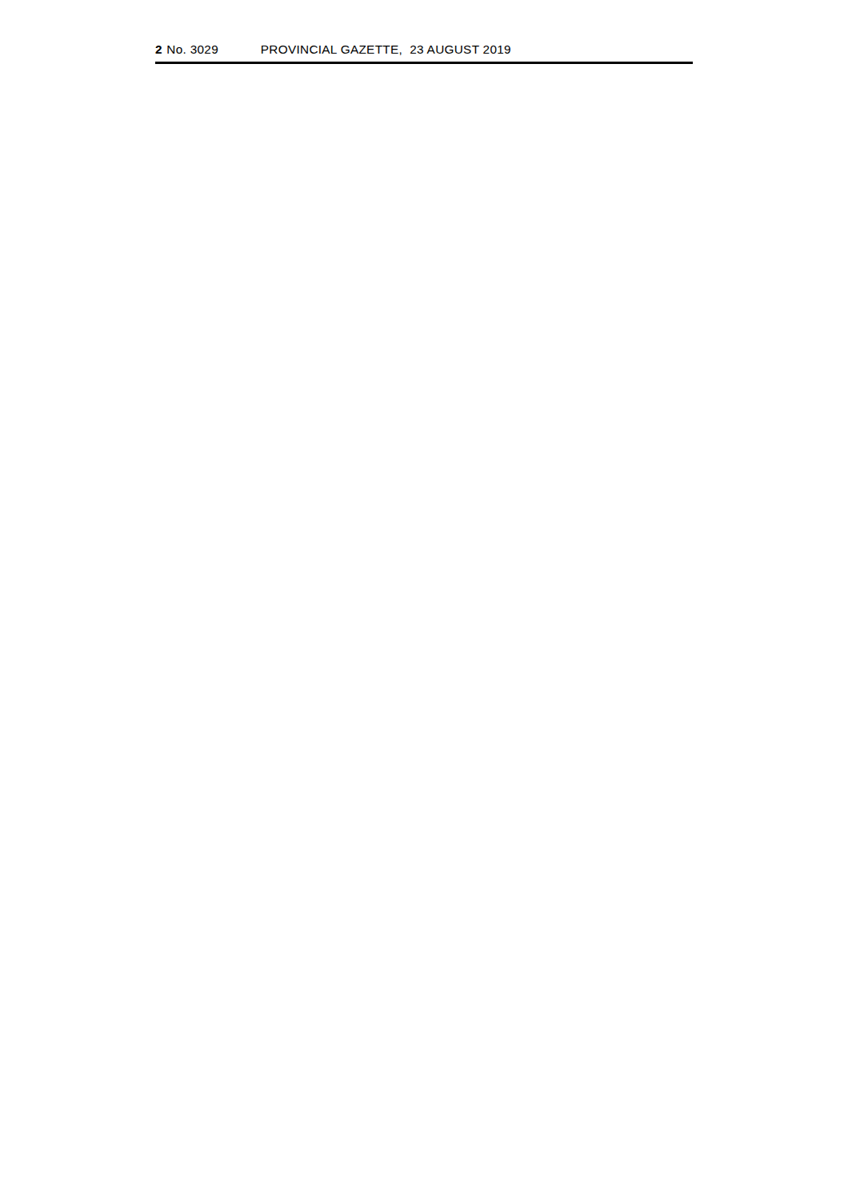2 No. 3029 PROVINCIAL GAZETTE, 23 AUGUST 2019